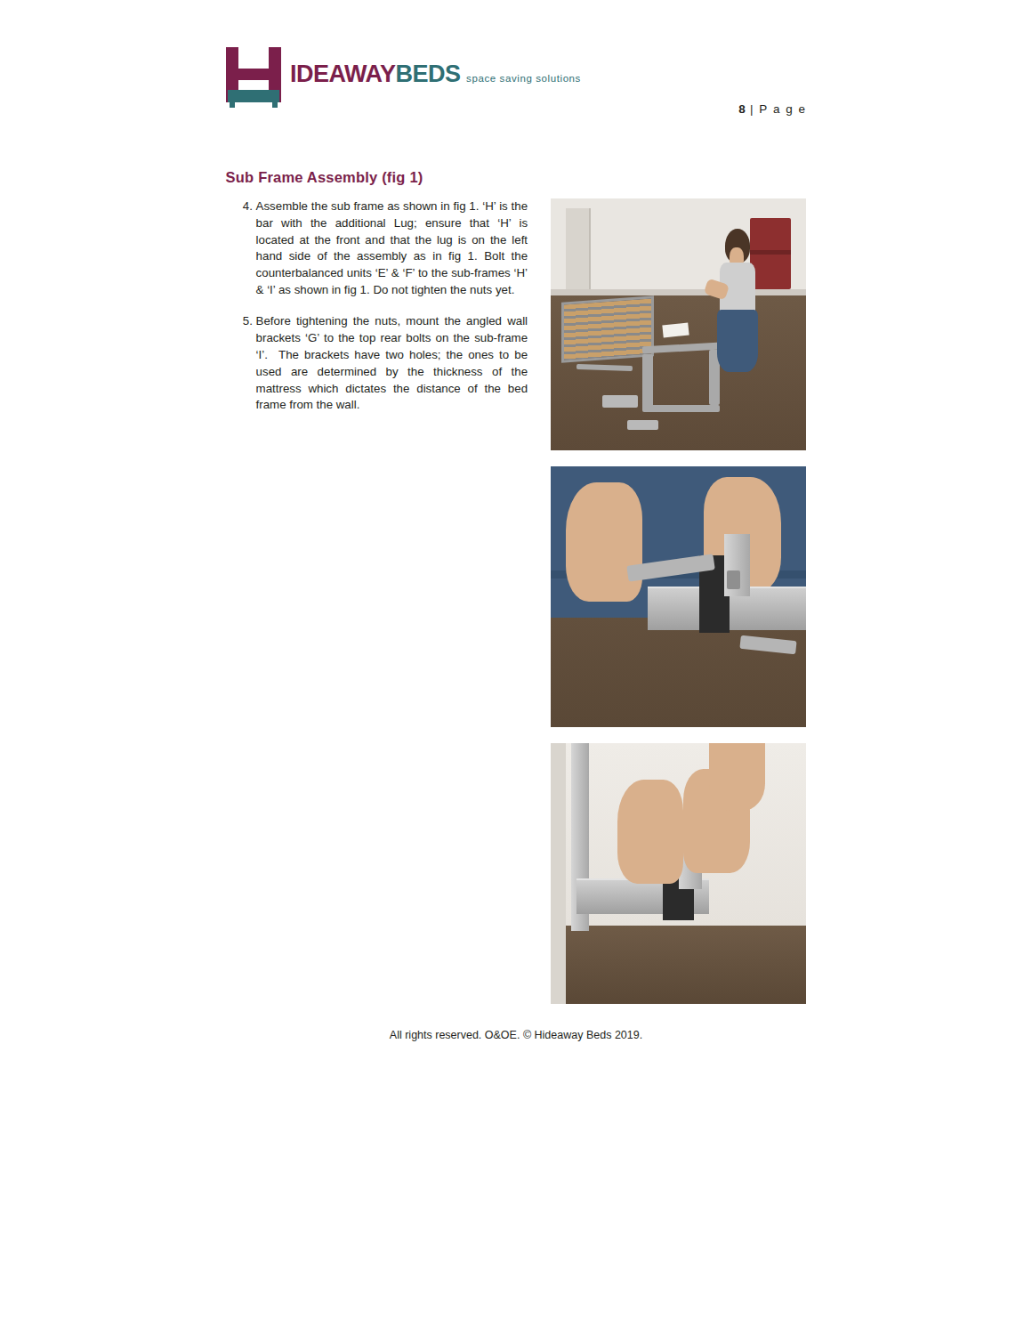IDEAWAYBEDS space saving solutions
8 | P a g e
Sub Frame Assembly (fig 1)
Assemble the sub frame as shown in fig 1. ‘H’ is the bar with the additional Lug; ensure that ‘H’ is located at the front and that the lug is on the left hand side of the assembly as in fig 1. Bolt the counterbalanced units ‘E’ & ‘F’ to the sub-frames ‘H’ & ‘I’ as shown in fig 1. Do not tighten the nuts yet.
Before tightening the nuts, mount the angled wall brackets ‘G’ to the top rear bolts on the sub-frame ‘I’. The brackets have two holes; the ones to be used are determined by the thickness of the mattress which dictates the distance of the bed frame from the wall.
All rights reserved. O&OE. © Hideaway Beds 2019.